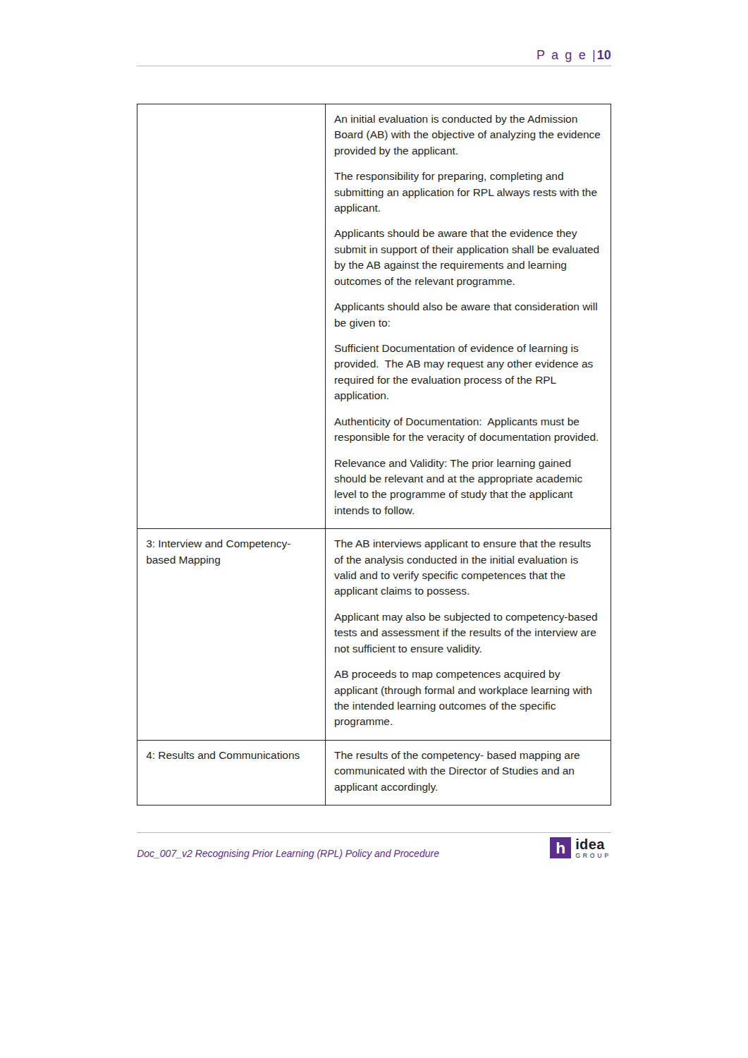P a g e |10
| | An initial evaluation is conducted by the Admission Board (AB) with the objective of analyzing the evidence provided by the applicant. The responsibility for preparing, completing and submitting an application for RPL always rests with the applicant. Applicants should be aware that the evidence they submit in support of their application shall be evaluated by the AB against the requirements and learning outcomes of the relevant programme. Applicants should also be aware that consideration will be given to: Sufficient Documentation of evidence of learning is provided. The AB may request any other evidence as required for the evaluation process of the RPL application. Authenticity of Documentation: Applicants must be responsible for the veracity of documentation provided. Relevance and Validity: The prior learning gained should be relevant and at the appropriate academic level to the programme of study that the applicant intends to follow. |
| 3: Interview and Competency-based Mapping | The AB interviews applicant to ensure that the results of the analysis conducted in the initial evaluation is valid and to verify specific competences that the applicant claims to possess. Applicant may also be subjected to competency-based tests and assessment if the results of the interview are not sufficient to ensure validity. AB proceeds to map competences acquired by applicant (through formal and workplace learning with the intended learning outcomes of the specific programme. |
| 4: Results and Communications | The results of the competency- based mapping are communicated with the Director of Studies and an applicant accordingly. |
Doc_007_v2 Recognising Prior Learning (RPL) Policy and Procedure
h
idea
GROUP